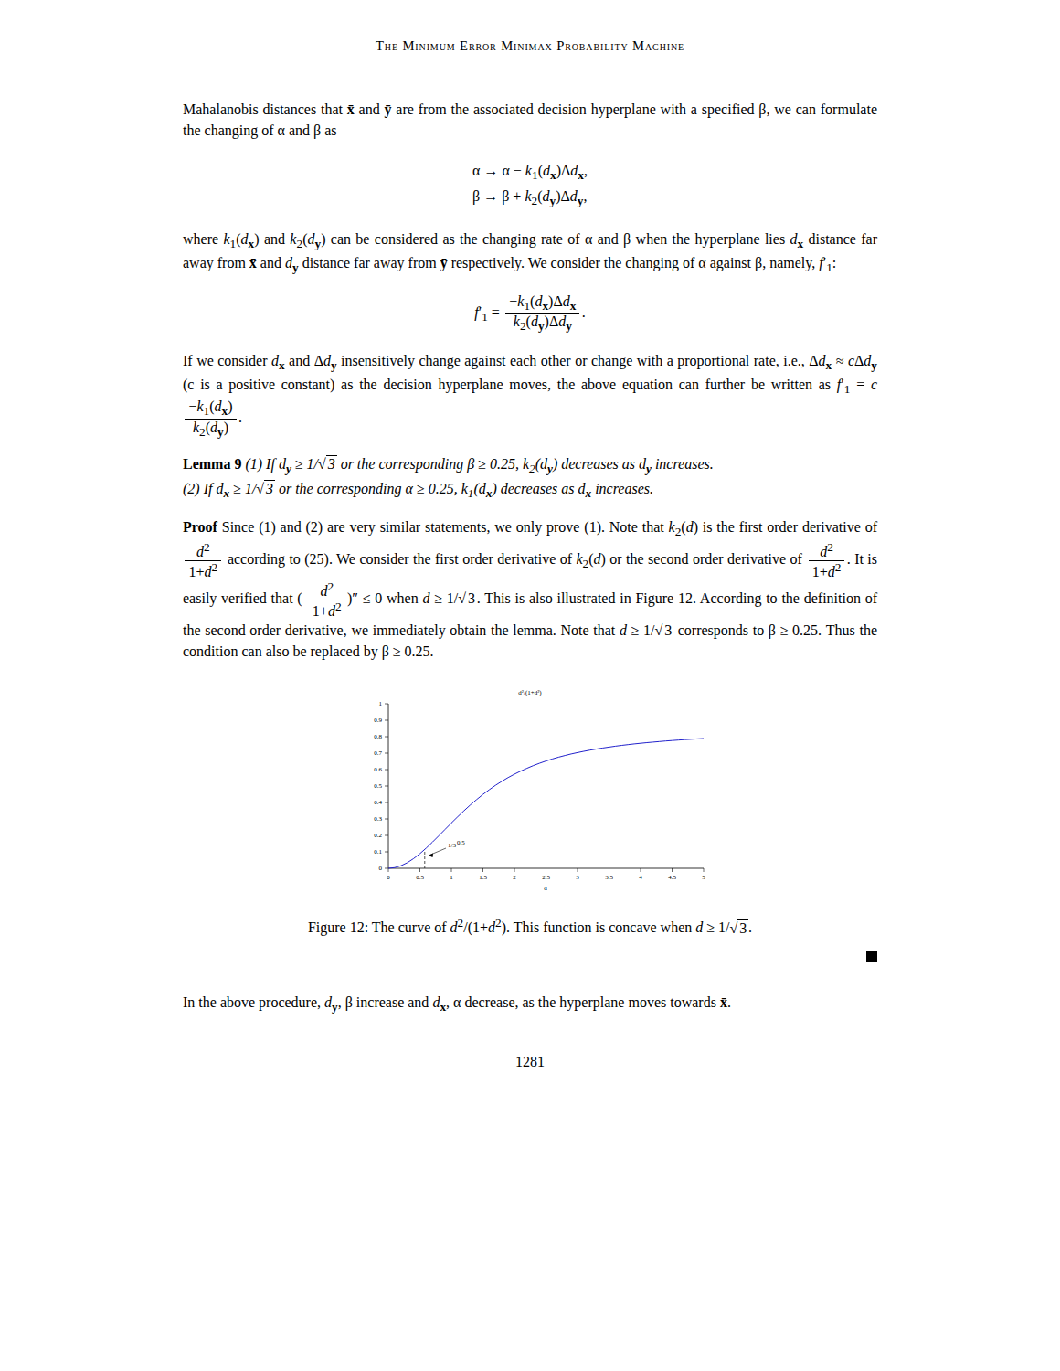The Minimum Error Minimax Probability Machine
Mahalanobis distances that x̄ and ȳ are from the associated decision hyperplane with a specified β, we can formulate the changing of α and β as
α → α − k1(dx)Δdx,
β → β + k2(dy)Δdy,
where k1(dx) and k2(dy) can be considered as the changing rate of α and β when the hyperplane lies dx distance far away from x̄ and dy distance far away from ȳ respectively. We consider the changing of α against β, namely, f′1:
f′1 = −k1(dx)Δdx k2(dy)Δdy .
If we consider dx and Δdy insensitively change against each other or change with a proportional rate, i.e., Δdx ≈ c Δdy (c is a positive constant) as the decision hyperplane moves, the above equation can further be written as f′1 = c −k1(dx) k2(dy) .
Lemma 9 (1) If dy ≥ 1/3 or the corresponding β ≥ 0.25, k2(dy) decreases as dy increases.
(2) If dx ≥ 1/3 or the corresponding α ≥ 0.25, k1(dx) decreases as dx increases.
Proof Since (1) and (2) are very similar statements, we only prove (1). Note that k2(d) is the first order derivative of d2 1+d2 according to (25). We consider the first order derivative of k2(d) or the second order derivative of d2 1+d2 . It is easily verified that ( d2 1+d2 )″ ≤ 0 when d ≥ 1/3. This is also illustrated in Figure 12. According to the definition of the second order derivative, we immediately obtain the lemma. Note that d ≥ 1/3 corresponds to β ≥ 0.25. Thus the condition can also be replaced by β ≥ 0.25.
d²/(1+d²) 0 0.1 0.2 0.3 0.4 0.5 0.6 0.7 0.8 0.9 1 0 0.5 1 1.5 2 2.5 3 3.5 4 4.5 5 d 1/3 0.5
Figure 12: The curve of d2/(1+d2). This function is concave when d ≥ 1/3.
In the above procedure, dy, β increase and dx, α decrease, as the hyperplane moves towards x̄.
1281